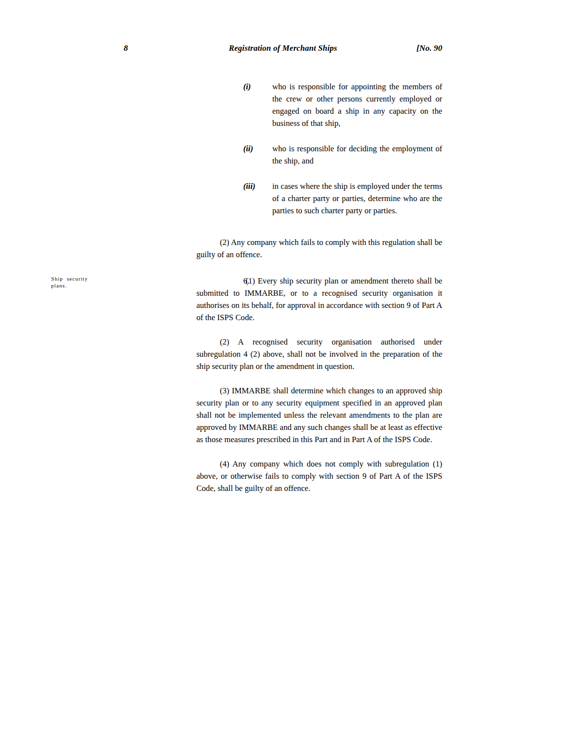8
Registration of Merchant Ships
[No. 90
(i) who is responsible for appointing the members of the crew or other persons currently employed or engaged on board a ship in any capacity on the business of that ship,
(ii) who is responsible for deciding the employment of the ship, and
(iii) in cases where the ship is employed under the terms of a charter party or parties, determine who are the parties to such charter party or parties.
(2) Any company which fails to comply with this regulation shall be guilty of an offence.
Ship security
plans.
6.(1) Every ship security plan or amendment thereto shall be submitted to IMMARBE, or to a recognised security organisation it authorises on its behalf, for approval in accordance with section 9 of Part A of the ISPS Code.
(2) A recognised security organisation authorised under subregulation 4 (2) above, shall not be involved in the preparation of the ship security plan or the amendment in question.
(3) IMMARBE shall determine which changes to an approved ship security plan or to any security equipment specified in an approved plan shall not be implemented unless the relevant amendments to the plan are approved by IMMARBE and any such changes shall be at least as effective as those measures prescribed in this Part and in Part A of the ISPS Code.
(4) Any company which does not comply with subregulation (1) above, or otherwise fails to comply with section 9 of Part A of the ISPS Code, shall be guilty of an offence.